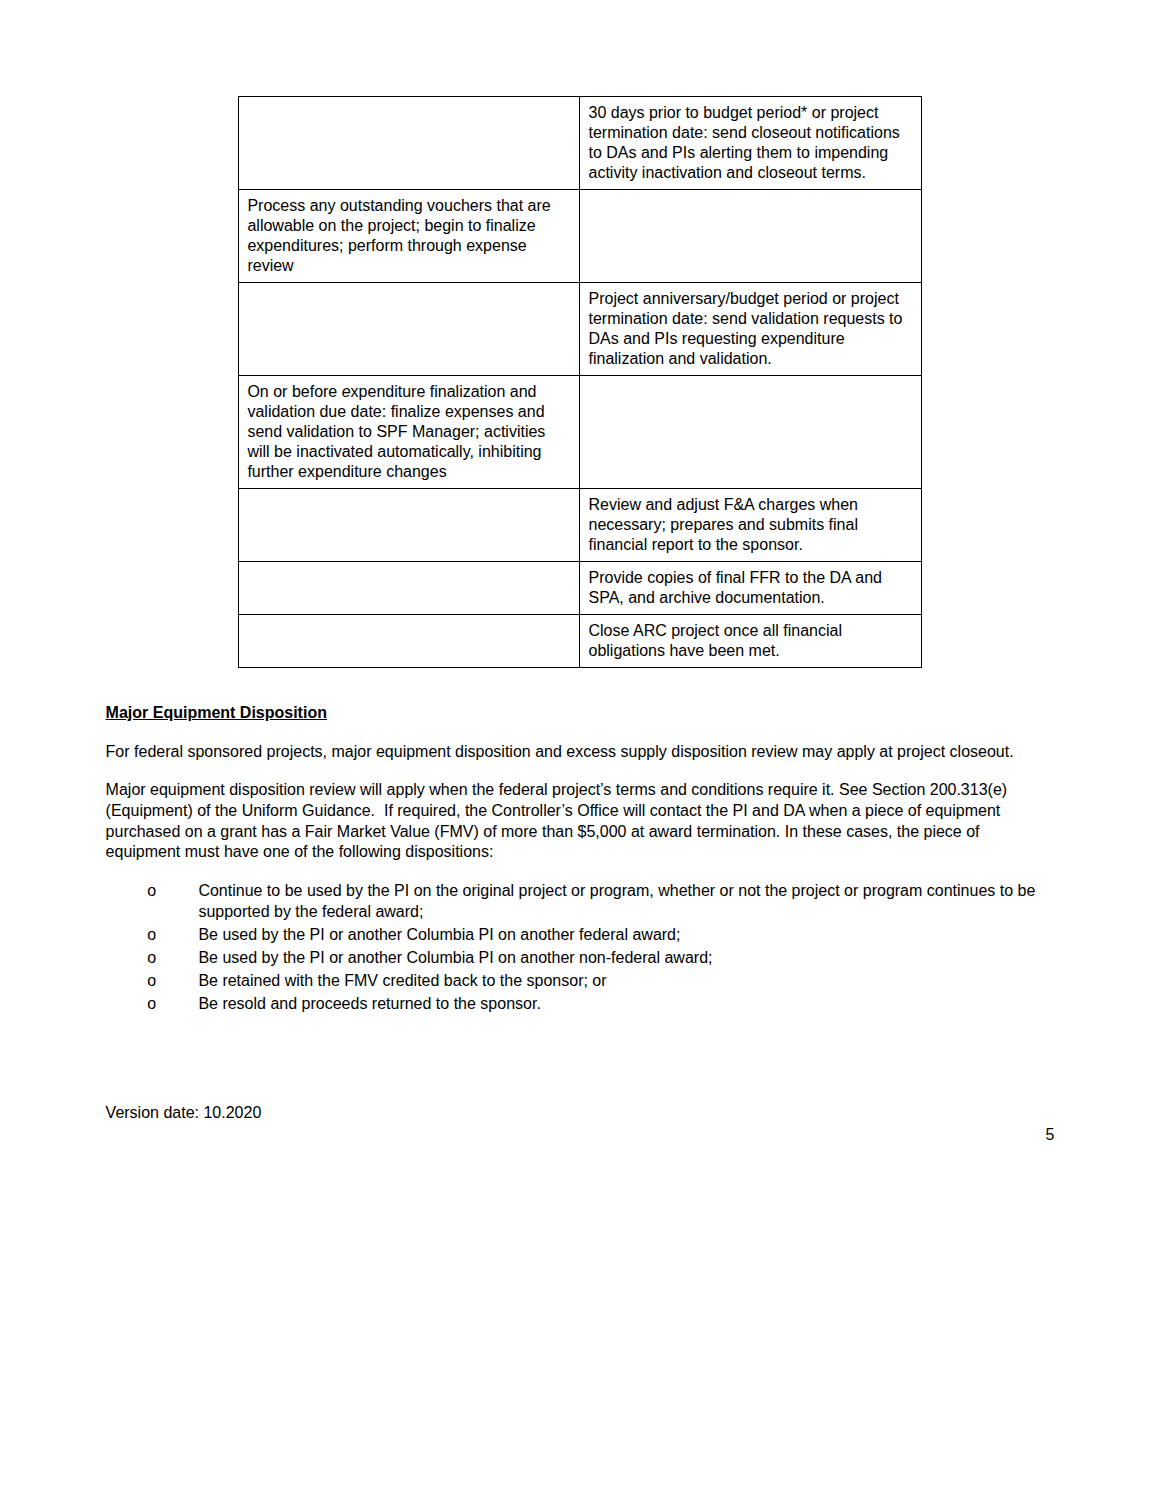| | 30 days prior to budget period* or project termination date: send closeout notifications to DAs and PIs alerting them to impending activity inactivation and closeout terms. |
| Process any outstanding vouchers that are allowable on the project; begin to finalize expenditures; perform through expense review | |
| | Project anniversary/budget period or project termination date: send validation requests to DAs and PIs requesting expenditure finalization and validation. |
| On or before e xpenditure finalization and validation due date: finalize expenses and send validation to SPF Manager; activities will be inactivated automatically, inhibiting further expenditure changes | |
| | Review and adjust F&A charges when necessary; prepares and submits final financial report to the sponsor. |
| | Provide copies of final FFR to the DA and SPA, and archive documentation. |
| | Close ARC project once all financial obligations have been met. |
Major Equipment Disposition
For federal sponsored projects, major equipment disposition and excess supply disposition review may apply at project closeout.
Major equipment disposition review will apply when the federal project’s terms and conditions require it. See Section 200.313(e) (Equipment) of the Uniform Guidance. If required, the Controller’s Office will contact the PI and DA when a piece of equipment purchased on a grant has a Fair Market Value (FMV) of more than $5,000 at award termination. In these cases, the piece of equipment must have one of the following dispositions:
o Continue to be used by the PI on the original project or program, whether or not the project or program continues to be supported by the federal award;
o Be used by the PI or another Columbia PI on another federal award;
o Be used by the PI or another Columbia PI on another non-federal award;
o Be retained with the FMV credited back to the sponsor; or
o Be resold and proceeds returned to the sponsor.
Version date: 10.2020 5